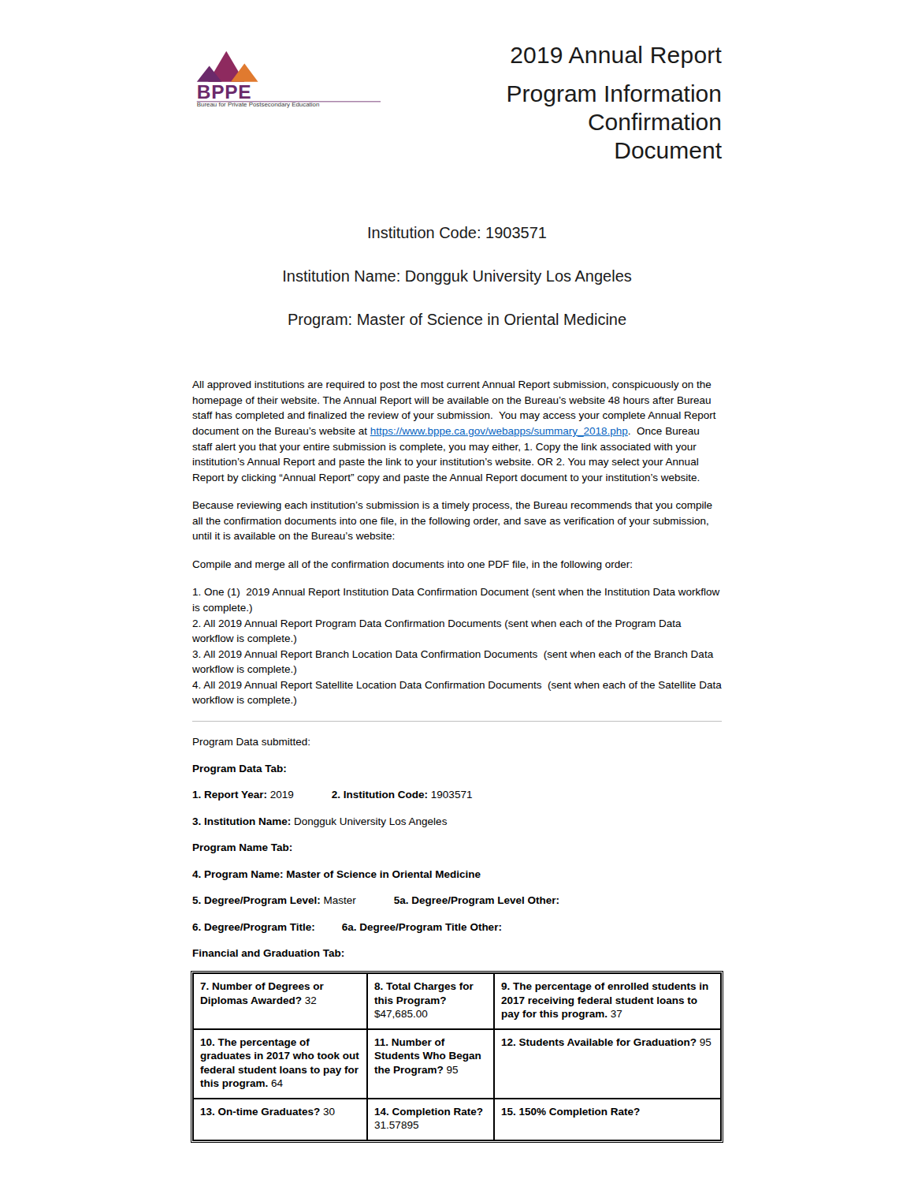BPPE Bureau for Private Postsecondary Education
2019 Annual Report
Program Information Confirmation
Document
Institution Code: 1903571
Institution Name: Dongguk University Los Angeles
Program: Master of Science in Oriental Medicine
All approved institutions are required to post the most current Annual Report submission, conspicuously on the homepage of their website. The Annual Report will be available on the Bureau’s website 48 hours after Bureau staff has completed and finalized the review of your submission. You may access your complete Annual Report document on the Bureau’s website at https://www.bppe.ca.gov/webapps/summary_2018.php. Once Bureau staff alert you that your entire submission is complete, you may either, 1. Copy the link associated with your institution’s Annual Report and paste the link to your institution’s website. OR 2. You may select your Annual Report by clicking “Annual Report” copy and paste the Annual Report document to your institution’s website.
Because reviewing each institution’s submission is a timely process, the Bureau recommends that you compile all the confirmation documents into one file, in the following order, and save as verification of your submission, until it is available on the Bureau’s website:
Compile and merge all of the confirmation documents into one PDF file, in the following order:
1. One (1) 2019 Annual Report Institution Data Confirmation Document (sent when the Institution Data workflow is complete.)
2. All 2019 Annual Report Program Data Confirmation Documents (sent when each of the Program Data workflow is complete.)
3. All 2019 Annual Report Branch Location Data Confirmation Documents (sent when each of the Branch Data workflow is complete.)
4. All 2019 Annual Report Satellite Location Data Confirmation Documents (sent when each of the Satellite Data workflow is complete.)
Program Data submitted:
Program Data Tab:
1. Report Year: 2019 2. Institution Code: 1903571
3. Institution Name: Dongguk University Los Angeles
Program Name Tab:
4. Program Name: Master of Science in Oriental Medicine
5. Degree/Program Level: Master 5a. Degree/Program Level Other:
6. Degree/Program Title: 6a. Degree/Program Title Other:
Financial and Graduation Tab:
| 7. Number of Degrees or Diplomas Awarded? 32 | 8. Total Charges for this Program? $47,685.00 | 9. The percentage of enrolled students in 2017 receiving federal student loans to pay for this program. 37 |
| 10. The percentage of graduates in 2017 who took out federal student loans to pay for this program. 64 | 11. Number of Students Who Began the Program? 95 | 12. Students Available for Graduation? 95 |
| 13. On-time Graduates? 30 | 14. Completion Rate? 31.57895 | 15. 150% Completion Rate? |